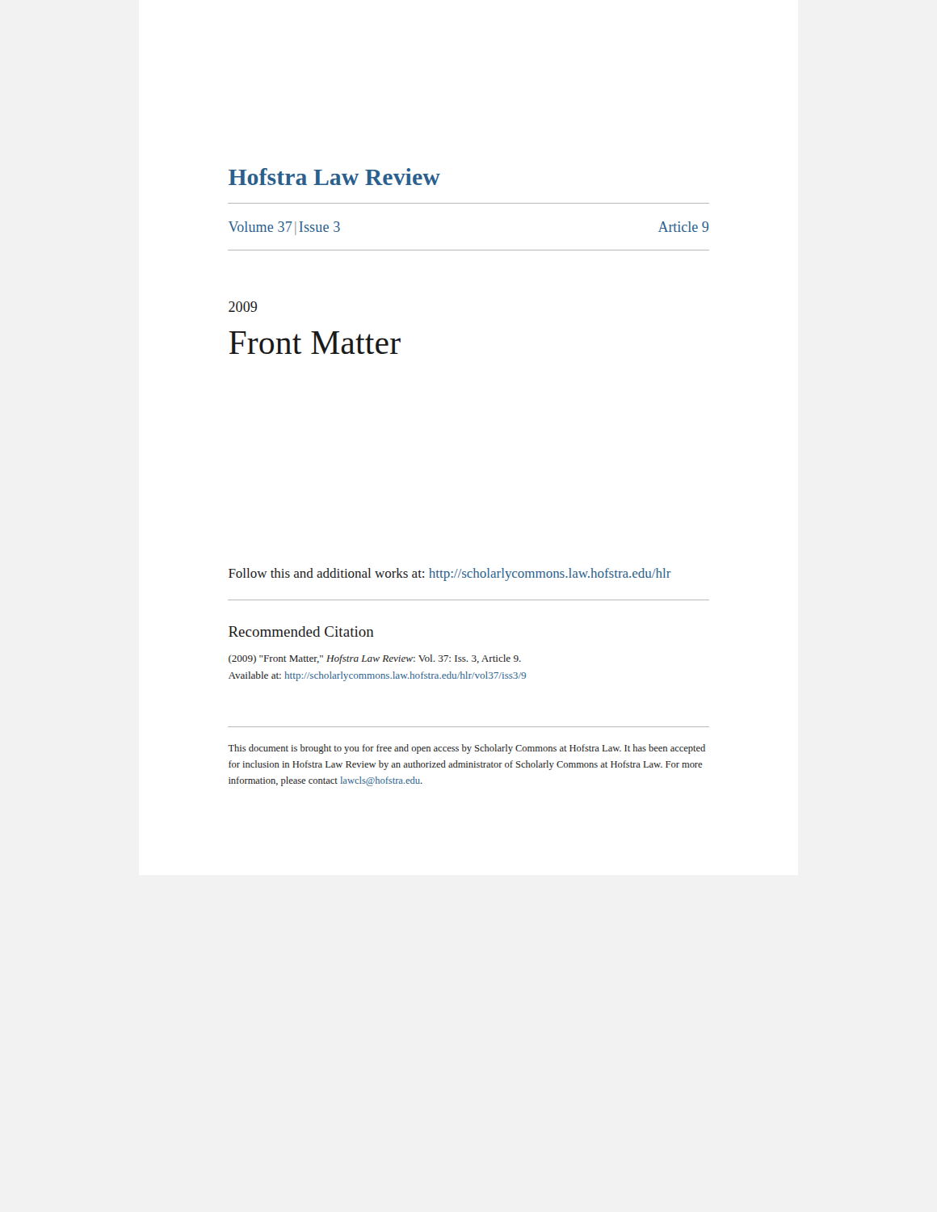Hofstra Law Review
Volume 37|Issue 3 Article 9
2009
Front Matter
Follow this and additional works at: http://scholarlycommons.law.hofstra.edu/hlr
Recommended Citation
(2009) "Front Matter," Hofstra Law Review: Vol. 37: Iss. 3, Article 9.
Available at: http://scholarlycommons.law.hofstra.edu/hlr/vol37/iss3/9
This document is brought to you for free and open access by Scholarly Commons at Hofstra Law. It has been accepted for inclusion in Hofstra Law Review by an authorized administrator of Scholarly Commons at Hofstra Law. For more information, please contact lawcls@hofstra.edu.